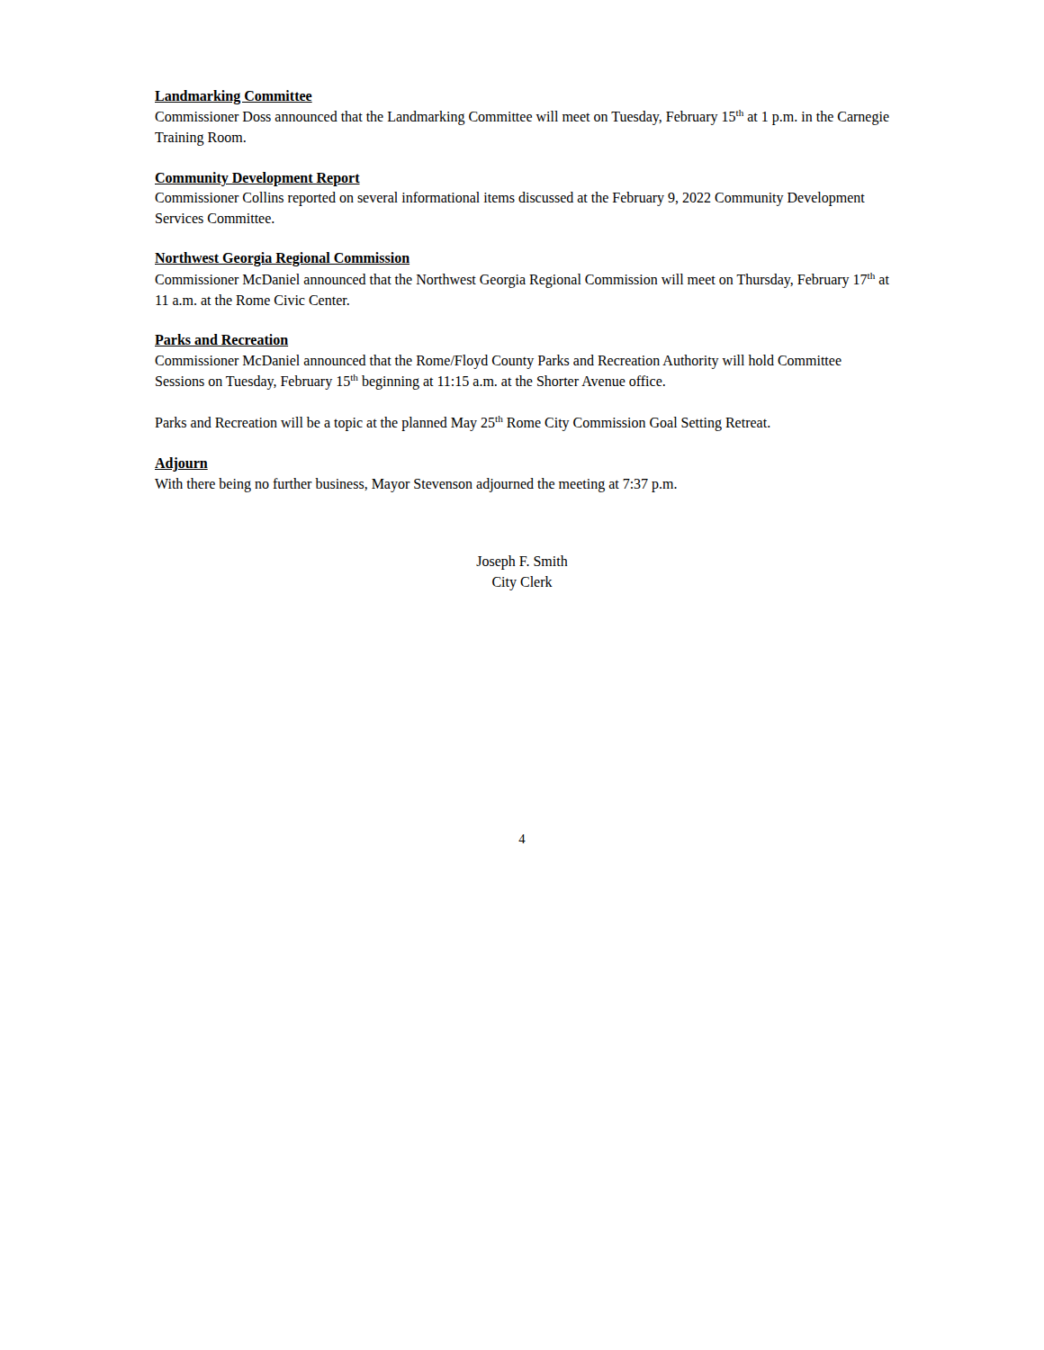Landmarking Committee
Commissioner Doss announced that the Landmarking Committee will meet on Tuesday, February 15th at 1 p.m. in the Carnegie Training Room.
Community Development Report
Commissioner Collins reported on several informational items discussed at the February 9, 2022 Community Development Services Committee.
Northwest Georgia Regional Commission
Commissioner McDaniel announced that the Northwest Georgia Regional Commission will meet on Thursday, February 17th at 11 a.m. at the Rome Civic Center.
Parks and Recreation
Commissioner McDaniel announced that the Rome/Floyd County Parks and Recreation Authority will hold Committee Sessions on Tuesday, February 15th beginning at 11:15 a.m. at the Shorter Avenue office.
Parks and Recreation will be a topic at the planned May 25th Rome City Commission Goal Setting Retreat.
Adjourn
With there being no further business, Mayor Stevenson adjourned the meeting at 7:37 p.m.
Joseph F. Smith
City Clerk
4